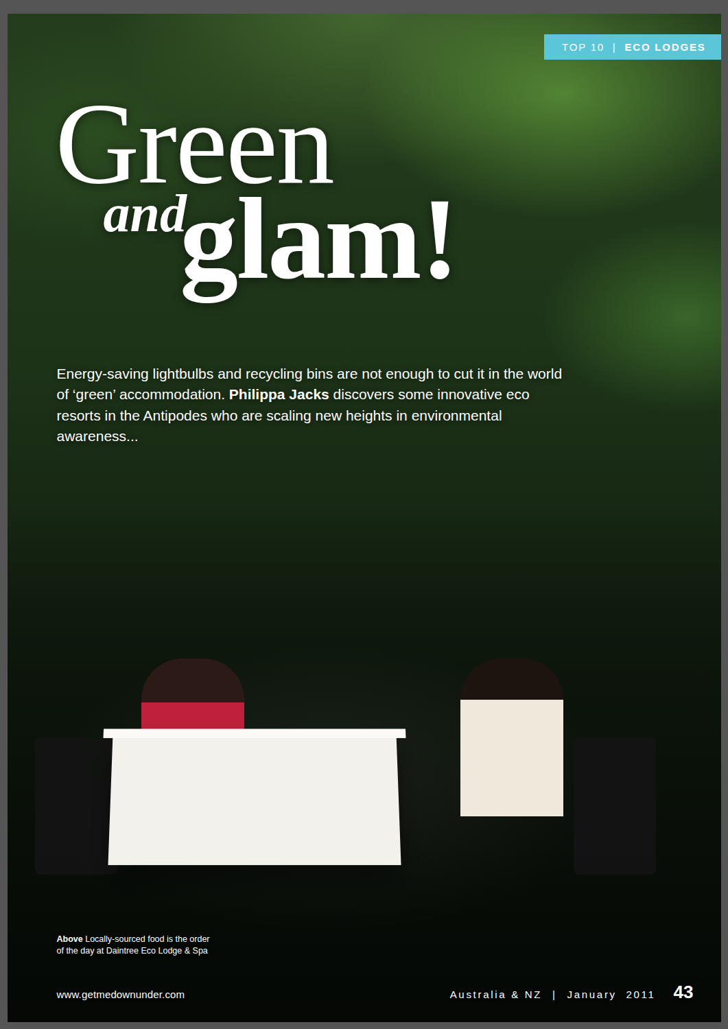TOP 10 | ECO LODGES
Green and glam!
Energy-saving lightbulbs and recycling bins are not enough to cut it in the world of ‘green’ accommodation. Philippa Jacks discovers some innovative eco resorts in the Antipodes who are scaling new heights in environmental awareness...
Above Locally-sourced food is the order of the day at Daintree Eco Lodge & Spa
www.getmedownunder.com Australia & NZ | January 2011 43